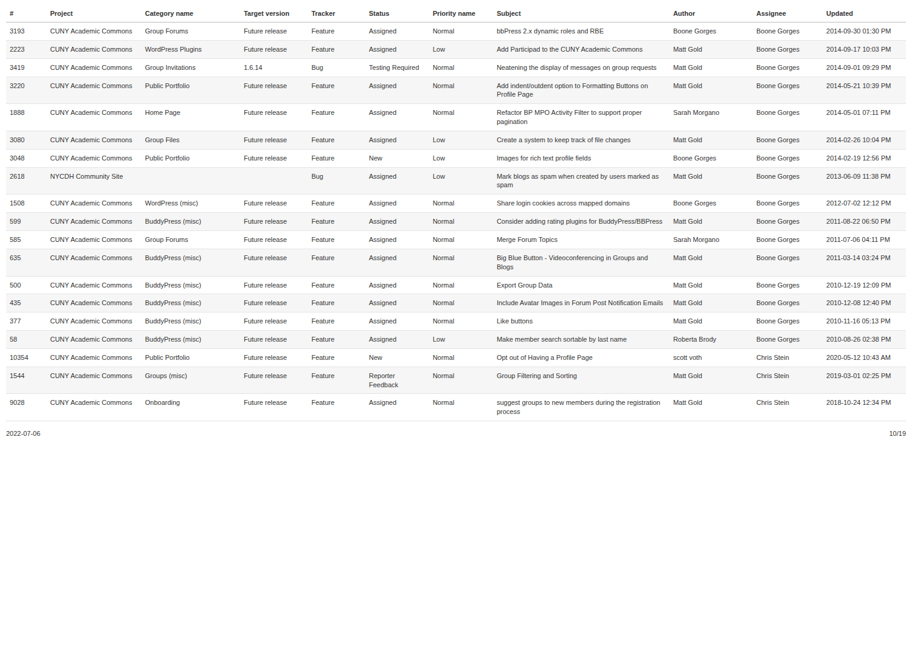| # | Project | Category name | Target version | Tracker | Status | Priority name | Subject | Author | Assignee | Updated |
| --- | --- | --- | --- | --- | --- | --- | --- | --- | --- | --- |
| 3193 | CUNY Academic Commons | Group Forums | Future release | Feature | Assigned | Normal | bbPress 2.x dynamic roles and RBE | Boone Gorges | Boone Gorges | 2014-09-30 01:30 PM |
| 2223 | CUNY Academic Commons | WordPress Plugins | Future release | Feature | Assigned | Low | Add Participad to the CUNY Academic Commons | Matt Gold | Boone Gorges | 2014-09-17 10:03 PM |
| 3419 | CUNY Academic Commons | Group Invitations | 1.6.14 | Bug | Testing Required | Normal | Neatening the display of messages on group requests | Matt Gold | Boone Gorges | 2014-09-01 09:29 PM |
| 3220 | CUNY Academic Commons | Public Portfolio | Future release | Feature | Assigned | Normal | Add indent/outdent option to Formatting Buttons on Profile Page | Matt Gold | Boone Gorges | 2014-05-21 10:39 PM |
| 1888 | CUNY Academic Commons | Home Page | Future release | Feature | Assigned | Normal | Refactor BP MPO Activity Filter to support proper pagination | Sarah Morgano | Boone Gorges | 2014-05-01 07:11 PM |
| 3080 | CUNY Academic Commons | Group Files | Future release | Feature | Assigned | Low | Create a system to keep track of file changes | Matt Gold | Boone Gorges | 2014-02-26 10:04 PM |
| 3048 | CUNY Academic Commons | Public Portfolio | Future release | Feature | New | Low | Images for rich text profile fields | Boone Gorges | Boone Gorges | 2014-02-19 12:56 PM |
| 2618 | NYCDH Community Site | | | Bug | Assigned | Low | Mark blogs as spam when created by users marked as spam | Matt Gold | Boone Gorges | 2013-06-09 11:38 PM |
| 1508 | CUNY Academic Commons | WordPress (misc) | Future release | Feature | Assigned | Normal | Share login cookies across mapped domains | Boone Gorges | Boone Gorges | 2012-07-02 12:12 PM |
| 599 | CUNY Academic Commons | BuddyPress (misc) | Future release | Feature | Assigned | Normal | Consider adding rating plugins for BuddyPress/BBPress | Matt Gold | Boone Gorges | 2011-08-22 06:50 PM |
| 585 | CUNY Academic Commons | Group Forums | Future release | Feature | Assigned | Normal | Merge Forum Topics | Sarah Morgano | Boone Gorges | 2011-07-06 04:11 PM |
| 635 | CUNY Academic Commons | BuddyPress (misc) | Future release | Feature | Assigned | Normal | Big Blue Button - Videoconferencing in Groups and Blogs | Matt Gold | Boone Gorges | 2011-03-14 03:24 PM |
| 500 | CUNY Academic Commons | BuddyPress (misc) | Future release | Feature | Assigned | Normal | Export Group Data | Matt Gold | Boone Gorges | 2010-12-19 12:09 PM |
| 435 | CUNY Academic Commons | BuddyPress (misc) | Future release | Feature | Assigned | Normal | Include Avatar Images in Forum Post Notification Emails | Matt Gold | Boone Gorges | 2010-12-08 12:40 PM |
| 377 | CUNY Academic Commons | BuddyPress (misc) | Future release | Feature | Assigned | Normal | Like buttons | Matt Gold | Boone Gorges | 2010-11-16 05:13 PM |
| 58 | CUNY Academic Commons | BuddyPress (misc) | Future release | Feature | Assigned | Low | Make member search sortable by last name | Roberta Brody | Boone Gorges | 2010-08-26 02:38 PM |
| 10354 | CUNY Academic Commons | Public Portfolio | Future release | Feature | New | Normal | Opt out of Having a Profile Page | scott voth | Chris Stein | 2020-05-12 10:43 AM |
| 1544 | CUNY Academic Commons | Groups (misc) | Future release | Feature | Reporter Feedback | Normal | Group Filtering and Sorting | Matt Gold | Chris Stein | 2019-03-01 02:25 PM |
| 9028 | CUNY Academic Commons | Onboarding | Future release | Feature | Assigned | Normal | suggest groups to new members during the registration process | Matt Gold | Chris Stein | 2018-10-24 12:34 PM |
2022-07-06 10/19